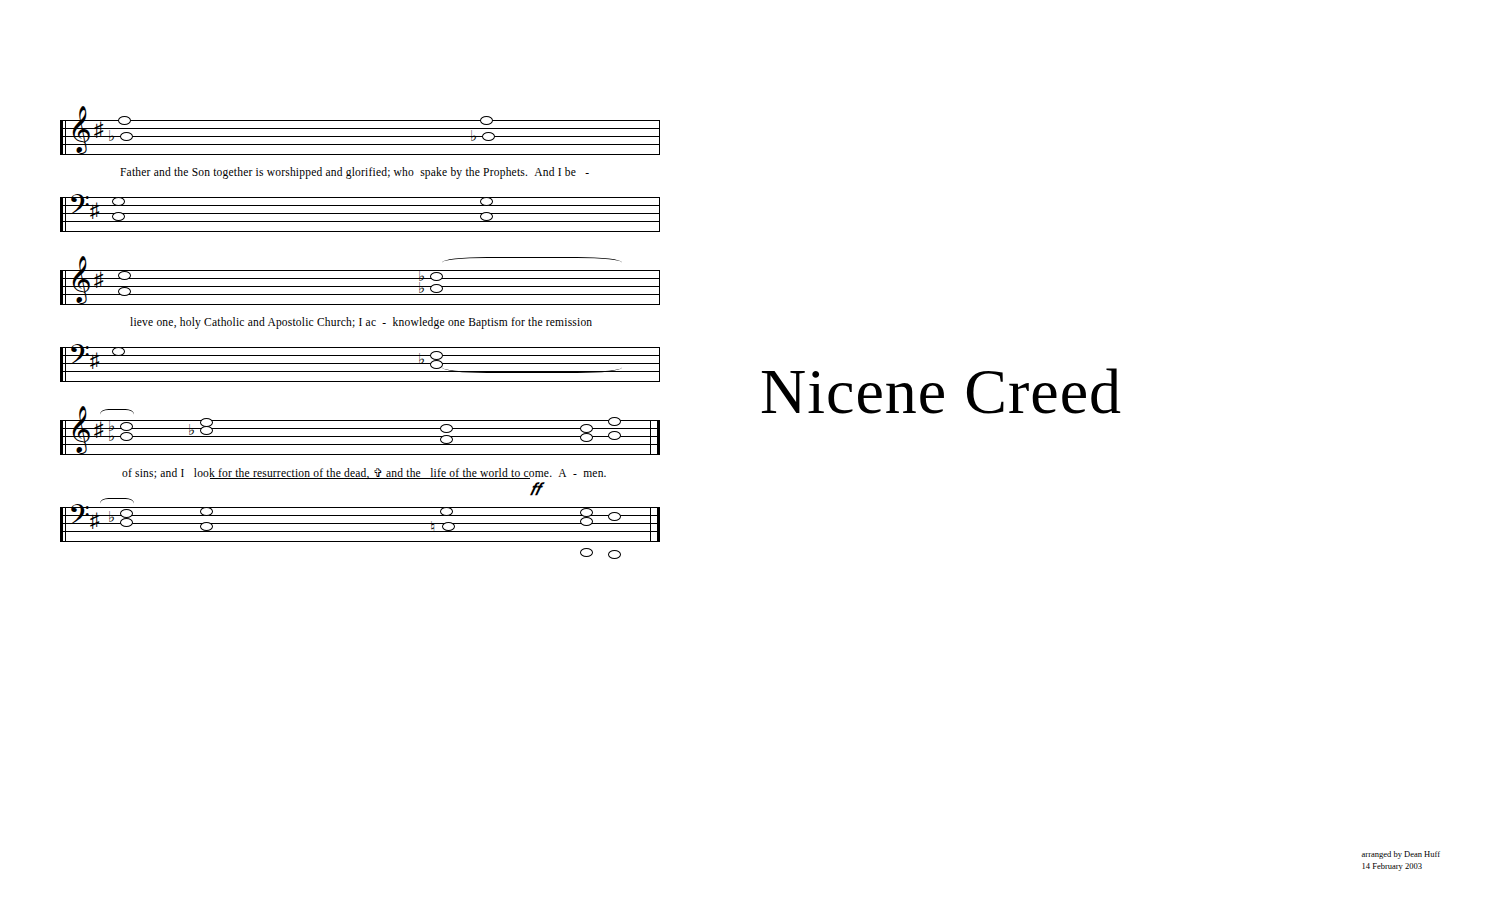𝄞
♯
♭
♭
Father and the Son together is worshipped and glorified; who spake by the Prophets. And I be -
𝄢
♯
𝄞
♯
♭
♭
lieve one, holy Catholic and Apostolic Church; I ac - knowledge one Baptism for the remission
𝄢
♯
♭
𝄞
♯
♭
♭
♭
of sins; and I look for the resurrection of the dead, ✞ and the life of the world to come. A - men.
𝑓𝑓
𝄢
♯
♭
♮
Nicene Creed
arranged by Dean Huff
14 February 2003